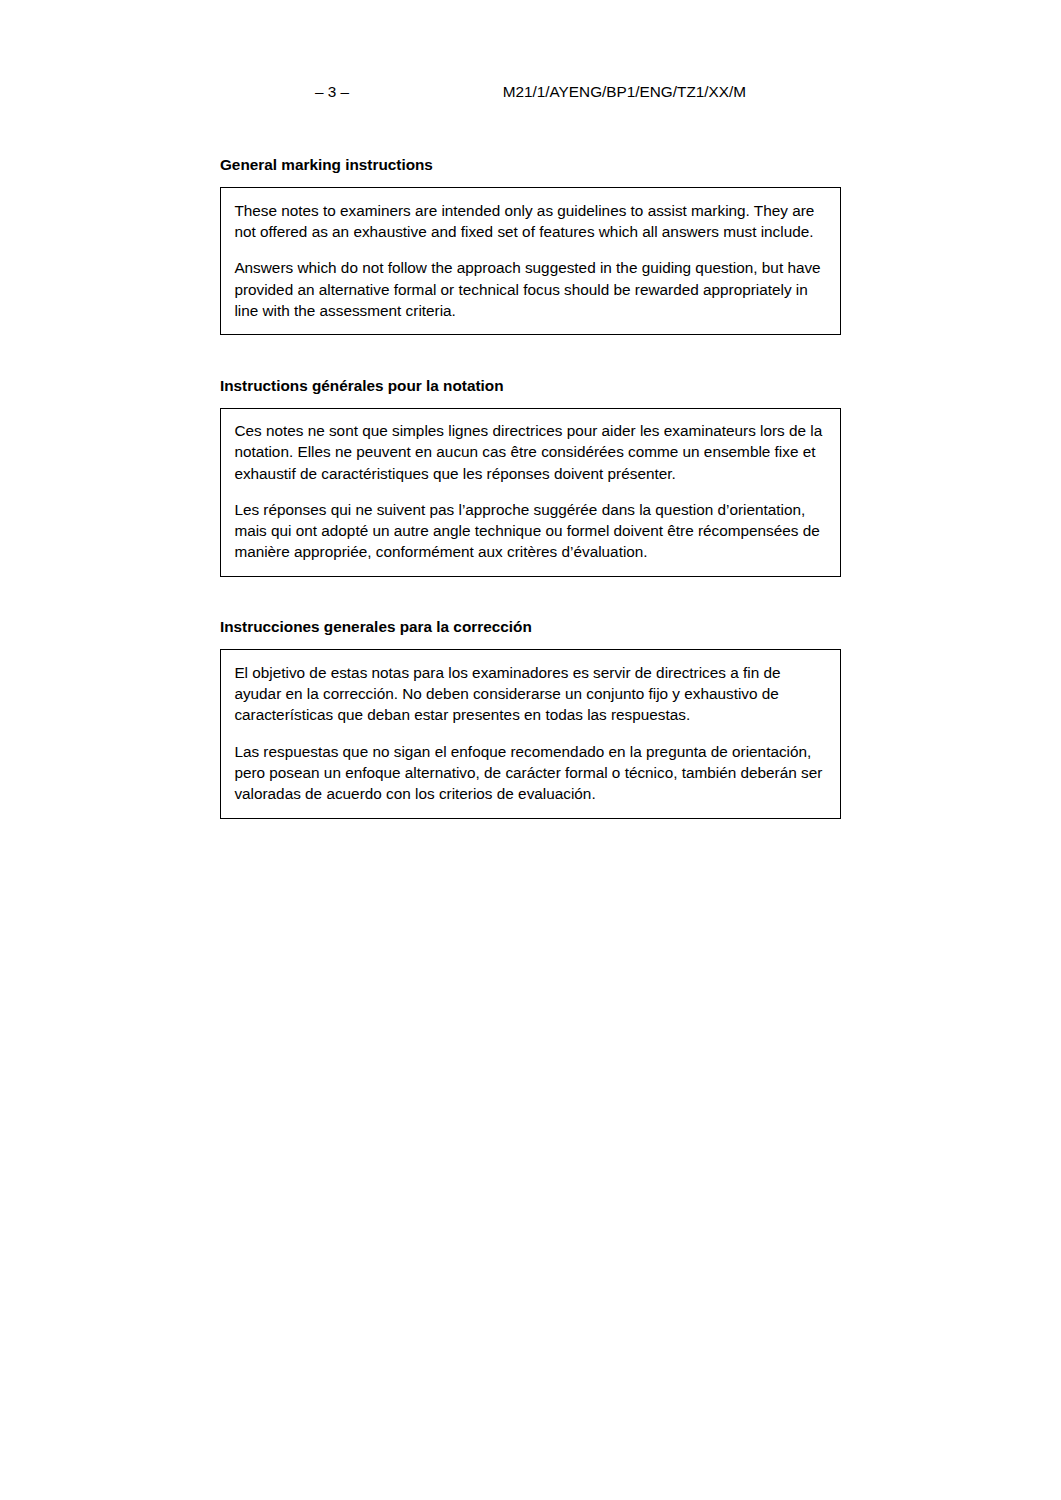– 3 – M21/1/AYENG/BP1/ENG/TZ1/XX/M
General marking instructions
These notes to examiners are intended only as guidelines to assist marking. They are not offered as an exhaustive and fixed set of features which all answers must include.
Answers which do not follow the approach suggested in the guiding question, but have provided an alternative formal or technical focus should be rewarded appropriately in line with the assessment criteria.
Instructions générales pour la notation
Ces notes ne sont que simples lignes directrices pour aider les examinateurs lors de la notation. Elles ne peuvent en aucun cas être considérées comme un ensemble fixe et exhaustif de caractéristiques que les réponses doivent présenter.
Les réponses qui ne suivent pas l’approche suggérée dans la question d’orientation, mais qui ont adopté un autre angle technique ou formel doivent être récompensées de manière appropriée, conformément aux critères d’évaluation.
Instrucciones generales para la corrección
El objetivo de estas notas para los examinadores es servir de directrices a fin de ayudar en la corrección. No deben considerarse un conjunto fijo y exhaustivo de características que deban estar presentes en todas las respuestas.
Las respuestas que no sigan el enfoque recomendado en la pregunta de orientación, pero posean un enfoque alternativo, de carácter formal o técnico, también deberán ser valoradas de acuerdo con los criterios de evaluación.